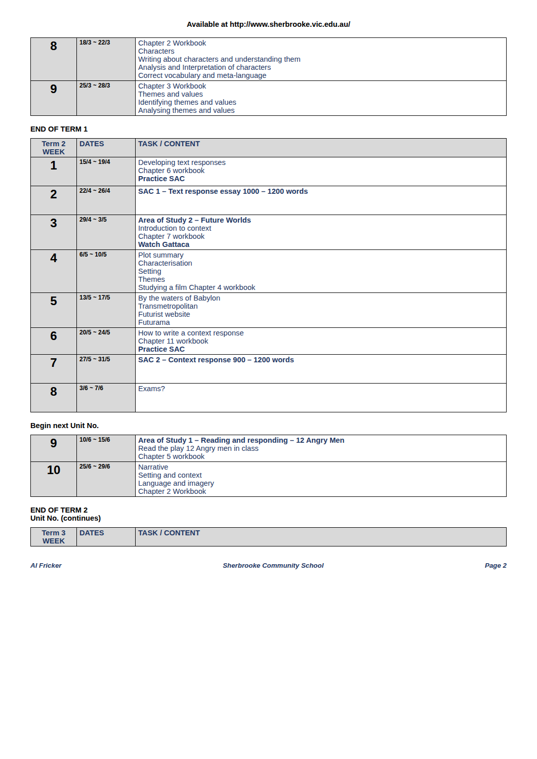Available at http://www.sherbrooke.vic.edu.au/
| 8 | 18/3 ~ 22/3 | Chapter 2 Workbook Characters Writing about characters and understanding them Analysis and Interpretation of characters Correct vocabulary and meta-language |
| 9 | 25/3 ~ 28/3 | Chapter 3 Workbook Themes and values Identifying themes and values Analysing themes and values |
END OF TERM 1
| Term 2 WEEK | DATES | TASK / CONTENT |
| 1 | 15/4 ~ 19/4 | Developing text responses Chapter 6 workbook Practice SAC |
| 2 | 22/4 ~ 26/4 | SAC 1 – Text response essay 1000 – 1200 words |
| 3 | 29/4 ~ 3/5 | Area of Study 2 – Future Worlds Introduction to context Chapter 7 workbook Watch Gattaca |
| 4 | 6/5 ~ 10/5 | Plot summary Characterisation Setting Themes Studying a film Chapter 4 workbook |
| 5 | 13/5 ~ 17/5 | By the waters of Babylon Transmetropolitan Futurist website Futurama |
| 6 | 20/5 ~ 24/5 | How to write a context response Chapter 11 workbook Practice SAC |
| 7 | 27/5 ~ 31/5 | SAC 2 – Context response 900 – 1200 words |
| 8 | 3/6 ~ 7/6 | Exams? |
Begin next Unit No.
| 9 | 10/6 ~ 15/6 | Area of Study 1 – Reading and responding – 12 Angry Men Read the play 12 Angry men in class Chapter 5 workbook |
| 10 | 25/6 ~ 29/6 | Narrative Setting and context Language and imagery Chapter 2 Workbook |
END OF TERM 2
Unit No. (continues)
| Term 3 WEEK | DATES | TASK / CONTENT |
Al Fricker
Sherbrooke Community School
Page 2